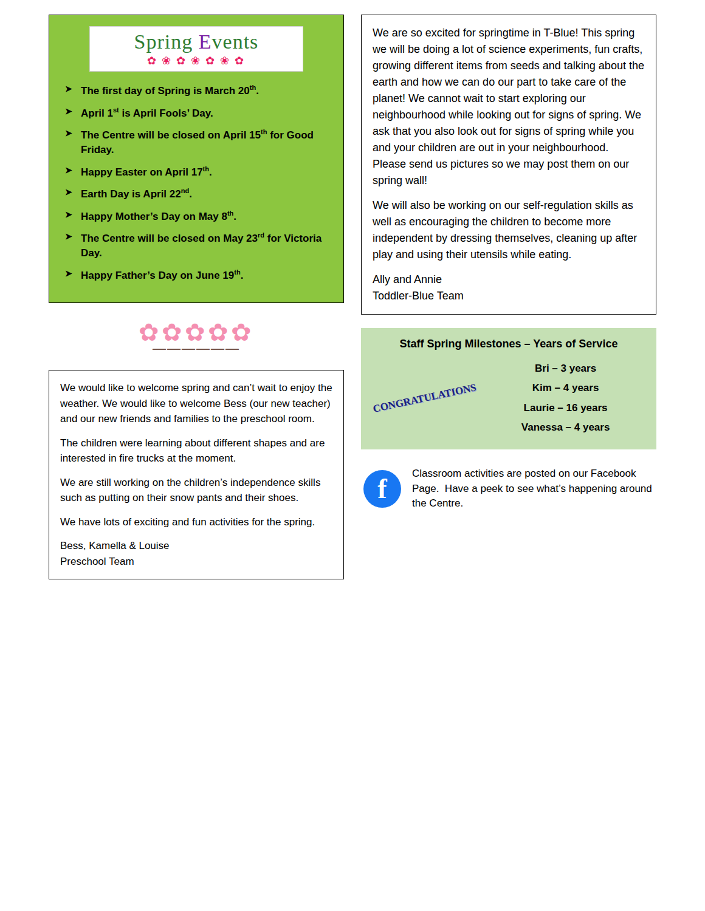Spring Events
✿ ❀ ✿ ❀ ✿ ❀ ✿
The first day of Spring is March 20th.
April 1st is April Fools’ Day.
The Centre will be closed on April 15th for Good Friday.
Happy Easter on April 17th.
Earth Day is April 22nd.
Happy Mother’s Day on May 8th.
The Centre will be closed on May 23rd for Victoria Day.
Happy Father’s Day on June 19th.
✿✿✿✿✿
——————
We would like to welcome spring and can’t wait to enjoy the weather. We would like to welcome Bess (our new teacher) and our new friends and families to the preschool room.
The children were learning about different shapes and are interested in fire trucks at the moment.
We are still working on the children’s independence skills such as putting on their snow pants and their shoes.
We have lots of exciting and fun activities for the spring.
Bess, Kamella & Louise
Preschool Team
We are so excited for springtime in T-Blue! This spring we will be doing a lot of science experiments, fun crafts, growing different items from seeds and talking about the earth and how we can do our part to take care of the planet! We cannot wait to start exploring our neighbourhood while looking out for signs of spring. We ask that you also look out for signs of spring while you and your children are out in your neighbourhood. Please send us pictures so we may post them on our spring wall!
We will also be working on our self-regulation skills as well as encouraging the children to become more independent by dressing themselves, cleaning up after play and using their utensils while eating.
Ally and Annie
Toddler-Blue Team
Staff Spring Milestones – Years of Service
CONGRATULATIONS
Bri – 3 years
Kim – 4 years
Laurie – 16 years
Vanessa – 4 years
f
Classroom activities are posted on our Facebook Page. Have a peek to see what’s happening around the Centre.